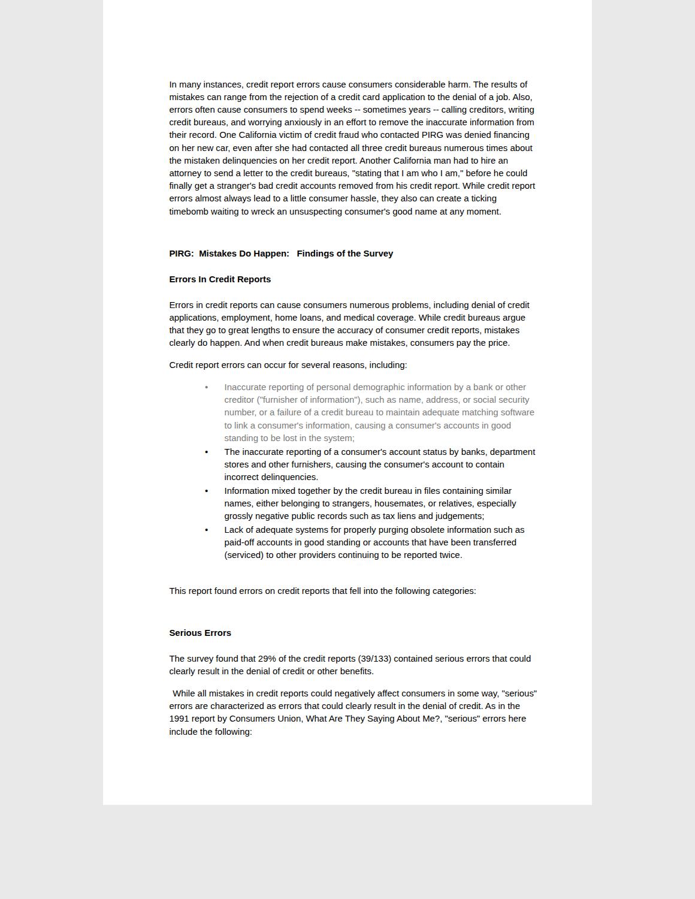In many instances, credit report errors cause consumers considerable harm. The results of mistakes can range from the rejection of a credit card application to the denial of a job. Also, errors often cause consumers to spend weeks -- sometimes years -- calling creditors, writing credit bureaus, and worrying anxiously in an effort to remove the inaccurate information from their record. One California victim of credit fraud who contacted PIRG was denied financing on her new car, even after she had contacted all three credit bureaus numerous times about the mistaken delinquencies on her credit report. Another California man had to hire an attorney to send a letter to the credit bureaus, "stating that I am who I am," before he could finally get a stranger's bad credit accounts removed from his credit report. While credit report errors almost always lead to a little consumer hassle, they also can create a ticking timebomb waiting to wreck an unsuspecting consumer's good name at any moment.
PIRG: Mistakes Do Happen: Findings of the Survey
Errors In Credit Reports
Errors in credit reports can cause consumers numerous problems, including denial of credit applications, employment, home loans, and medical coverage. While credit bureaus argue that they go to great lengths to ensure the accuracy of consumer credit reports, mistakes clearly do happen. And when credit bureaus make mistakes, consumers pay the price.
Credit report errors can occur for several reasons, including:
Inaccurate reporting of personal demographic information by a bank or other creditor ("furnisher of information"), such as name, address, or social security number, or a failure of a credit bureau to maintain adequate matching software to link a consumer's information, causing a consumer's accounts in good standing to be lost in the system;
The inaccurate reporting of a consumer's account status by banks, department stores and other furnishers, causing the consumer's account to contain incorrect delinquencies.
Information mixed together by the credit bureau in files containing similar names, either belonging to strangers, housemates, or relatives, especially grossly negative public records such as tax liens and judgements;
Lack of adequate systems for properly purging obsolete information such as paid-off accounts in good standing or accounts that have been transferred (serviced) to other providers continuing to be reported twice.
This report found errors on credit reports that fell into the following categories:
Serious Errors
The survey found that 29% of the credit reports (39/133) contained serious errors that could clearly result in the denial of credit or other benefits.
While all mistakes in credit reports could negatively affect consumers in some way, "serious" errors are characterized as errors that could clearly result in the denial of credit. As in the 1991 report by Consumers Union, What Are They Saying About Me?, "serious" errors here include the following: